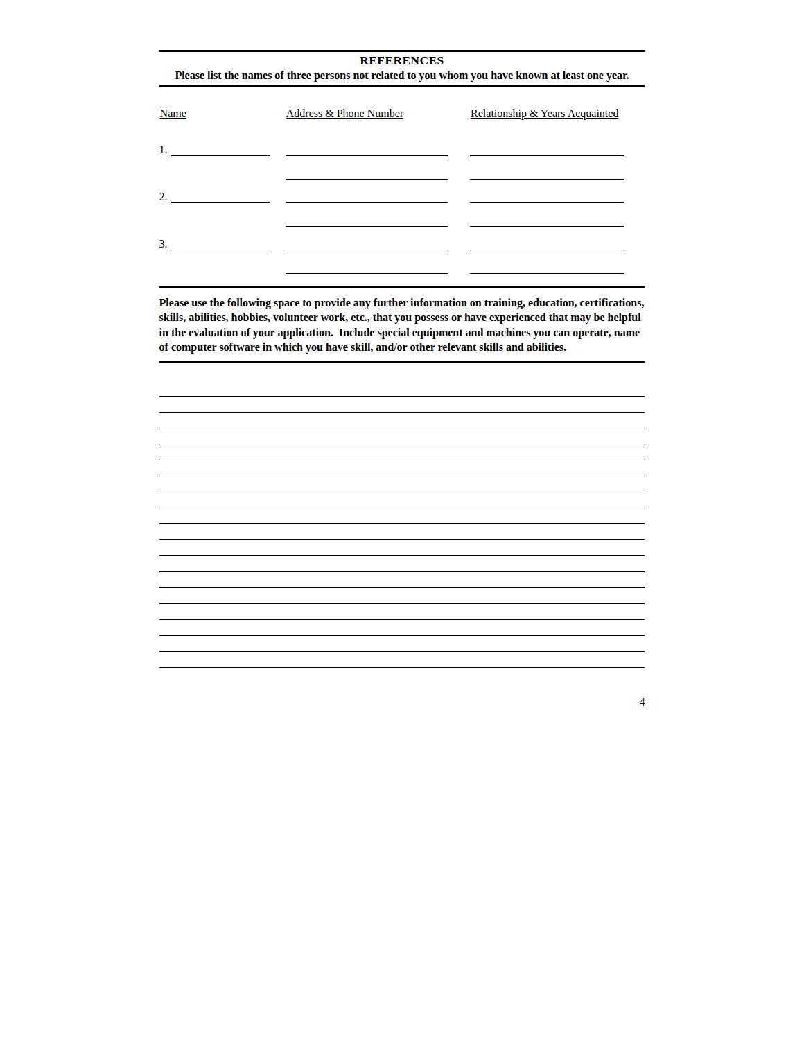REFERENCES
Please list the names of three persons not related to you whom you have known at least one year.
| Name | Address & Phone Number | Relationship & Years Acquainted |
| --- | --- | --- |
| 1. | | |
| 2. | | |
| 3. | | |
Please use the following space to provide any further information on training, education, certifications, skills, abilities, hobbies, volunteer work, etc., that you possess or have experienced that may be helpful in the evaluation of your application. Include special equipment and machines you can operate, name of computer software in which you have skill, and/or other relevant skills and abilities.
4